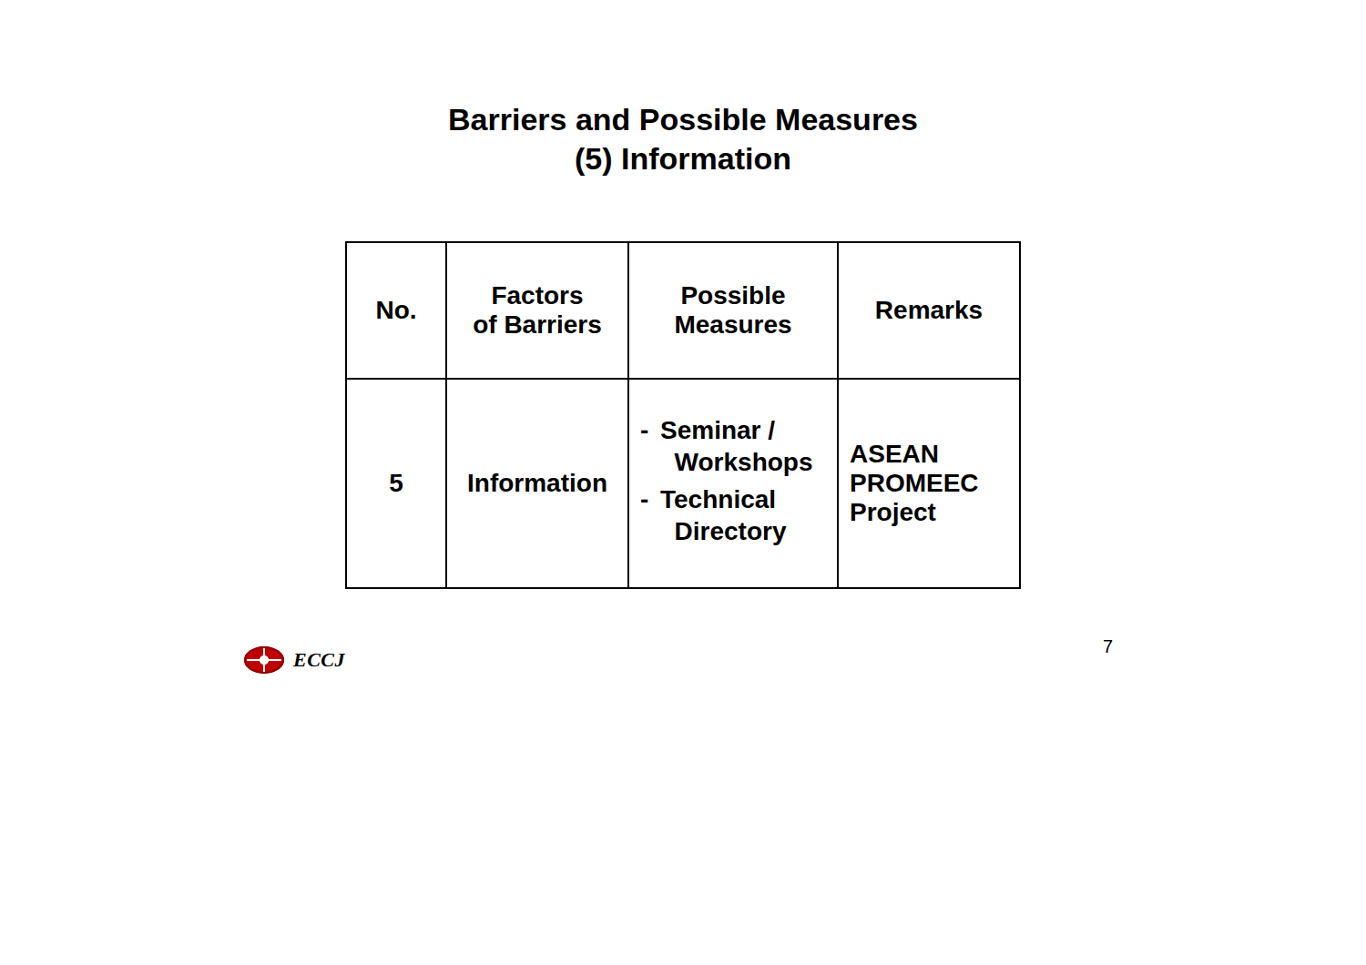Barriers and Possible Measures
(5) Information
| No. | Factors of Barriers | Possible Measures | Remarks |
| --- | --- | --- | --- |
| 5 | Information | Seminar / Workshops Technical Directory | ASEAN PROMEEC Project |
ECCJ
7